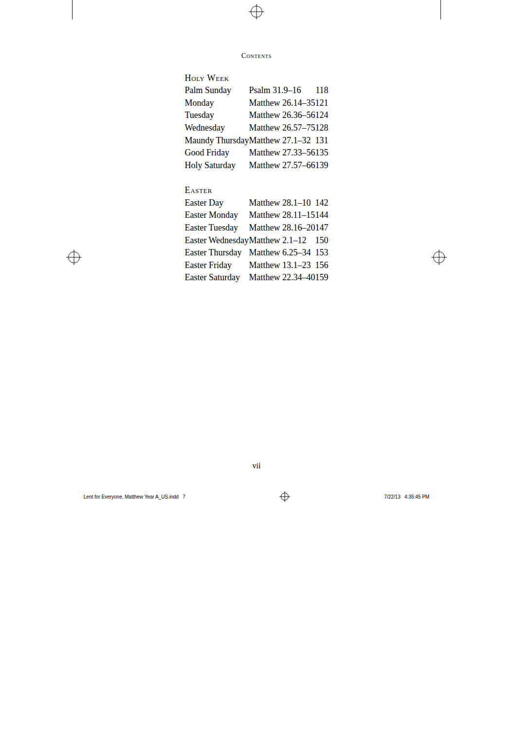Contents
| Holy Week | | |
| Palm Sunday | Psalm 31.9–16 | 118 |
| Monday | Matthew 26.14–35 | 121 |
| Tuesday | Matthew 26.36–56 | 124 |
| Wednesday | Matthew 26.57–75 | 128 |
| Maundy Thursday | Matthew 27.1–32 | 131 |
| Good Friday | Matthew 27.33–56 | 135 |
| Holy Saturday | Matthew 27.57–66 | 139 |
| Easter | | |
| Easter Day | Matthew 28.1–10 | 142 |
| Easter Monday | Matthew 28.11–15 | 144 |
| Easter Tuesday | Matthew 28.16–20 | 147 |
| Easter Wednesday | Matthew 2.1–12 | 150 |
| Easter Thursday | Matthew 6.25–34 | 153 |
| Easter Friday | Matthew 13.1–23 | 156 |
| Easter Saturday | Matthew 22.34–40 | 159 |
vii
Lent for Everyone, Matthew Year A_US.indd 7 7/22/13 4:35:45 PM